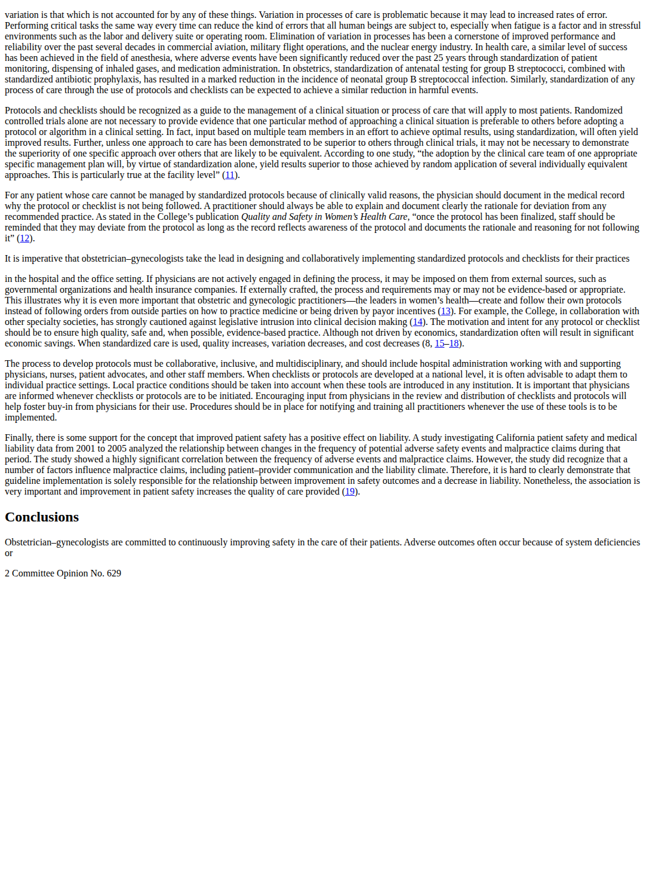variation is that which is not accounted for by any of these things. Variation in processes of care is problematic because it may lead to increased rates of error. Performing critical tasks the same way every time can reduce the kind of errors that all human beings are subject to, especially when fatigue is a factor and in stressful environments such as the labor and delivery suite or operating room. Elimination of variation in processes has been a cornerstone of improved performance and reliability over the past several decades in commercial aviation, military flight operations, and the nuclear energy industry. In health care, a similar level of success has been achieved in the field of anesthesia, where adverse events have been significantly reduced over the past 25 years through standardization of patient monitoring, dispensing of inhaled gases, and medication administration. In obstetrics, standardization of antenatal testing for group B streptococci, combined with standardized antibiotic prophylaxis, has resulted in a marked reduction in the incidence of neonatal group B streptococcal infection. Similarly, standardization of any process of care through the use of protocols and checklists can be expected to achieve a similar reduction in harmful events.
Protocols and checklists should be recognized as a guide to the management of a clinical situation or process of care that will apply to most patients. Randomized controlled trials alone are not necessary to provide evidence that one particular method of approaching a clinical situation is preferable to others before adopting a protocol or algorithm in a clinical setting. In fact, input based on multiple team members in an effort to achieve optimal results, using standardization, will often yield improved results. Further, unless one approach to care has been demonstrated to be superior to others through clinical trials, it may not be necessary to demonstrate the superiority of one specific approach over others that are likely to be equivalent. According to one study, “the adoption by the clinical care team of one appropriate specific management plan will, by virtue of standardization alone, yield results superior to those achieved by random application of several individually equivalent approaches. This is particularly true at the facility level” (11).
For any patient whose care cannot be managed by standardized protocols because of clinically valid reasons, the physician should document in the medical record why the protocol or checklist is not being followed. A practitioner should always be able to explain and document clearly the rationale for deviation from any recommended practice. As stated in the College’s publication Quality and Safety in Women’s Health Care, “once the protocol has been finalized, staff should be reminded that they may deviate from the protocol as long as the record reflects awareness of the protocol and documents the rationale and reasoning for not following it” (12).
It is imperative that obstetrician–gynecologists take the lead in designing and collaboratively implementing standardized protocols and checklists for their practices
in the hospital and the office setting. If physicians are not actively engaged in defining the process, it may be imposed on them from external sources, such as governmental organizations and health insurance companies. If externally crafted, the process and requirements may or may not be evidence-based or appropriate. This illustrates why it is even more important that obstetric and gynecologic practitioners—the leaders in women’s health—create and follow their own protocols instead of following orders from outside parties on how to practice medicine or being driven by payor incentives (13). For example, the College, in collaboration with other specialty societies, has strongly cautioned against legislative intrusion into clinical decision making (14). The motivation and intent for any protocol or checklist should be to ensure high quality, safe and, when possible, evidence-based practice. Although not driven by economics, standardization often will result in significant economic savings. When standardized care is used, quality increases, variation decreases, and cost decreases (8, 15–18).
The process to develop protocols must be collaborative, inclusive, and multidisciplinary, and should include hospital administration working with and supporting physicians, nurses, patient advocates, and other staff members. When checklists or protocols are developed at a national level, it is often advisable to adapt them to individual practice settings. Local practice conditions should be taken into account when these tools are introduced in any institution. It is important that physicians are informed whenever checklists or protocols are to be initiated. Encouraging input from physicians in the review and distribution of checklists and protocols will help foster buy-in from physicians for their use. Procedures should be in place for notifying and training all practitioners whenever the use of these tools is to be implemented.
Finally, there is some support for the concept that improved patient safety has a positive effect on liability. A study investigating California patient safety and medical liability data from 2001 to 2005 analyzed the relationship between changes in the frequency of potential adverse safety events and malpractice claims during that period. The study showed a highly significant correlation between the frequency of adverse events and malpractice claims. However, the study did recognize that a number of factors influence malpractice claims, including patient–provider communication and the liability climate. Therefore, it is hard to clearly demonstrate that guideline implementation is solely responsible for the relationship between improvement in safety outcomes and a decrease in liability. Nonetheless, the association is very important and improvement in patient safety increases the quality of care provided (19).
Conclusions
Obstetrician–gynecologists are committed to continuously improving safety in the care of their patients. Adverse outcomes often occur because of system deficiencies or
2 Committee Opinion No. 629